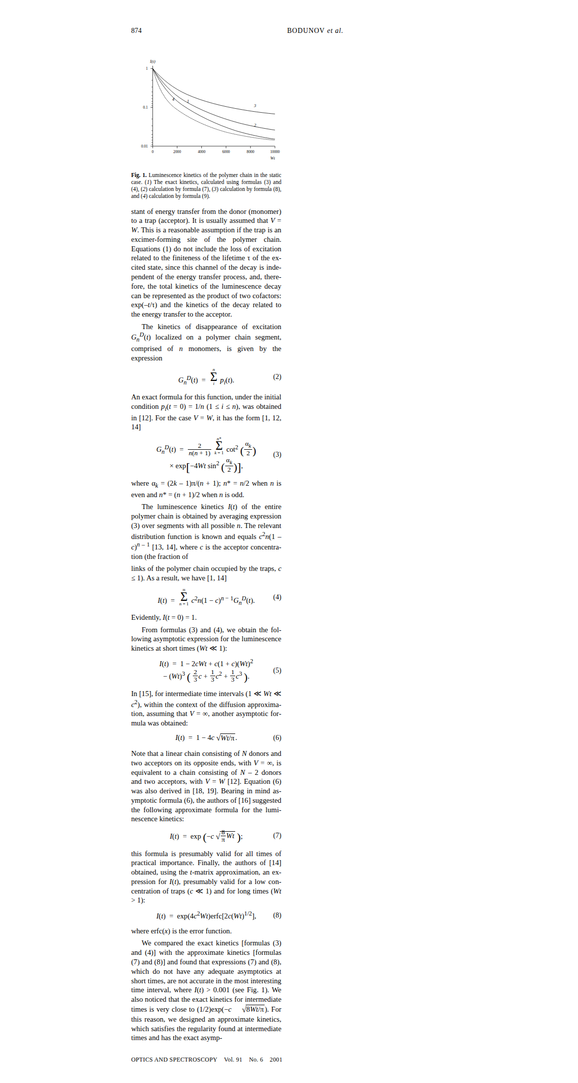874
BODUNOV et al.
1 0.1 0.01 0 2000 4000 6000 8000 10000 Wt I(t) 3 2 1 4
Fig. 1. Luminescence kinetics of the polymer chain in the static case. (1) The exact kinetics, calculated using formulas (3) and (4), (2) calculation by formula (7), (3) calculation by formula (8), and (4) calculation by formula (9).
stant of energy transfer from the donor (monomer) to a trap (acceptor). It is usually assumed that V = W. This is a reasonable assumption if the trap is an excimer-forming site of the polymer chain. Equations (1) do not include the loss of excitation related to the finiteness of the lifetime τ of the excited state, since this channel of the decay is independent of the energy transfer process, and, therefore, the total kinetics of the luminescence decay can be represented as the product of two cofactors: exp(–t/τ) and the kinetics of the decay related to the energy transfer to the acceptor.
The kinetics of disappearance of excitation GnD(t) localized on a polymer chain segment, comprised of n monomers, is given by the expression
GnD(t) = nΣi pi(t). (2)
An exact formula for this function, under the initial condition pi(t = 0) = 1/n (1 ≤ i ≤ n), was obtained in [12]. For the case V = W, it has the form [1, 12, 14]
GnD(t) = 2 n(n + 1) n*Σk = 1 cot2 (αk 2)
× exp[−4Wt sin2 (αk 2)], (3)
where αk = (2k – 1)π/(n + 1); n* = n/2 when n is even and n* = (n + 1)/2 when n is odd.
The luminescence kinetics I(t) of the entire polymer chain is obtained by averaging expression (3) over segments with all possible n. The relevant distribution function is known and equals c2n(1 – c)n – 1 [13, 14], where c is the acceptor concentration (the fraction of
links of the polymer chain occupied by the traps, c ≤ 1). As a result, we have [1, 14]
I(t) = ∞Σn = 1 c2n(1 − c)n − 1GnD(t). (4)
Evidently, I(t = 0) = 1.
From formulas (3) and (4), we obtain the following asymptotic expression for the luminescence kinetics at short times (Wt ≪ 1):
I(t) = 1 − 2cWt + c(1 + c)(Wt)2
− (Wt)3 ( 23 c + 13 c2 + 13 c3 ). (5)
In [15], for intermediate time intervals (1 ≪ Wt ≪ c2), within the context of the diffusion approximation, assuming that V = ∞, another asymptotic formula was obtained:
I(t) = 1 − 4c √Wt/π. (6)
Note that a linear chain consisting of N donors and two acceptors on its opposite ends, with V = ∞, is equivalent to a chain consisting of N – 2 donors and two acceptors, with V = W [12]. Equation (6) was also derived in [18, 19]. Bearing in mind asymptotic formula (6), the authors of [16] suggested the following approximate formula for the luminescence kinetics:
I(t) = exp (−c √8 π Wt ); (7)
this formula is presumably valid for all times of practical importance. Finally, the authors of [14] obtained, using the t-matrix approximation, an expression for I(t), presumably valid for a low concentration of traps (c ≪ 1) and for long times (Wt > 1):
I(t) = exp(4c2Wt)erfc[2c(Wt)1/2], (8)
where erfc(x) is the error function.
We compared the exact kinetics [formulas (3) and (4)] with the approximate kinetics [formulas (7) and (8)] and found that expressions (7) and (8), which do not have any adequate asymptotics at short times, are not accurate in the most interesting time interval, where I(t) > 0.001 (see Fig. 1). We also noticed that the exact kinetics for intermediate times is very close to (1/2)exp(−c√8Wt/π). For this reason, we designed an approximate kinetics, which satisfies the regularity found at intermediate times and has the exact asymp-
OPTICS AND SPECTROSCOPY Vol. 91 No. 6 2001